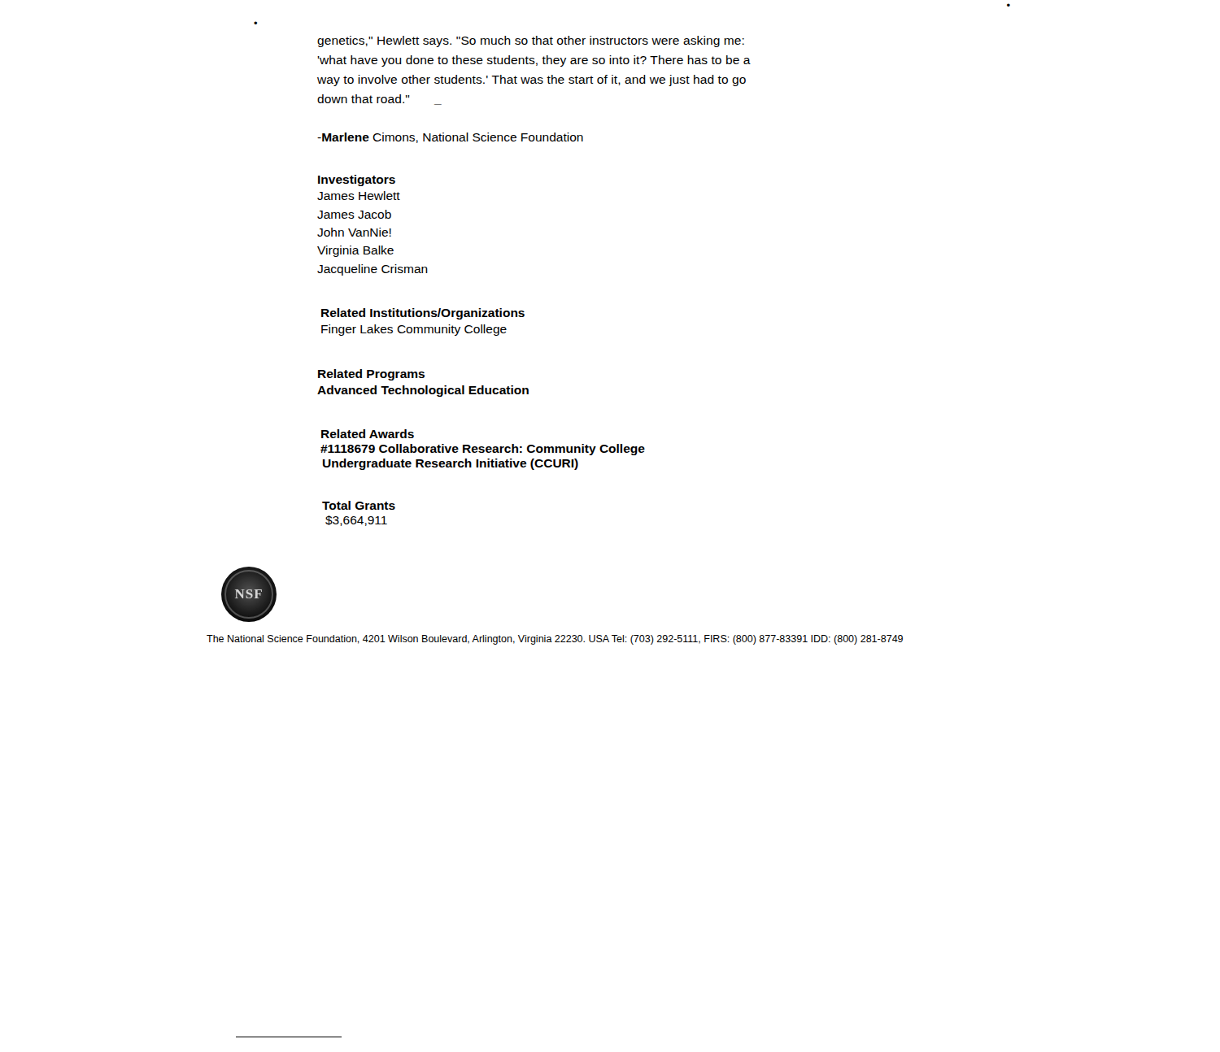•
•
genetics," Hewlett says. "So much so that other instructors were asking me: 'what have you done to these students, they are so into it? There has to be a way to involve other students.' That was the start of it, and we just had to go down that road."_
-Marlene Cimons, National Science Foundation
Investigators
James Hewlett
James Jacob
John VanNie!
Virginia Balke
Jacqueline Crisman
Related Institutions/Organizations
Finger Lakes Community College
Related Programs
Advanced Technological Education
Related Awards
#1118679 Collaborative Research: Community College
Undergraduate Research Initiative (CCURI)
Total Grants
$3,664,911
The National Science Foundation, 4201 Wilson Boulevard, Arlington, Virginia 22230. USA Tel: (703) 292-5111, FIRS: (800) 877-83391 IDD: (800) 281-8749